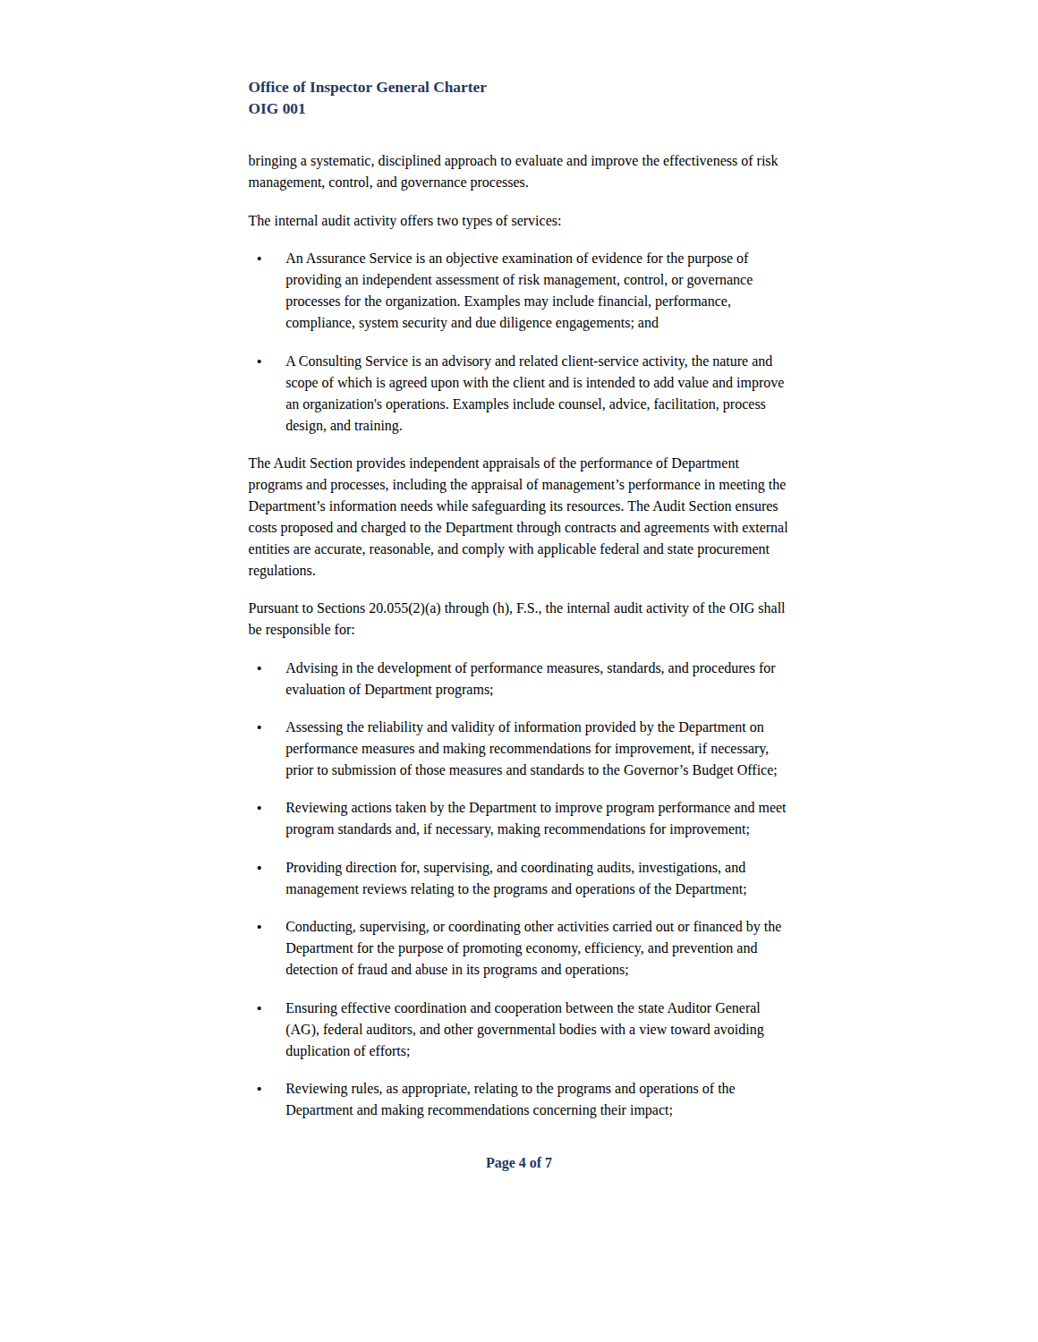Office of Inspector General Charter
OIG 001
bringing a systematic, disciplined approach to evaluate and improve the effectiveness of risk management, control, and governance processes.
The internal audit activity offers two types of services:
An Assurance Service is an objective examination of evidence for the purpose of providing an independent assessment of risk management, control, or governance processes for the organization. Examples may include financial, performance, compliance, system security and due diligence engagements; and
A Consulting Service is an advisory and related client-service activity, the nature and scope of which is agreed upon with the client and is intended to add value and improve an organization's operations. Examples include counsel, advice, facilitation, process design, and training.
The Audit Section provides independent appraisals of the performance of Department programs and processes, including the appraisal of management’s performance in meeting the Department’s information needs while safeguarding its resources. The Audit Section ensures costs proposed and charged to the Department through contracts and agreements with external entities are accurate, reasonable, and comply with applicable federal and state procurement regulations.
Pursuant to Sections 20.055(2)(a) through (h), F.S., the internal audit activity of the OIG shall be responsible for:
Advising in the development of performance measures, standards, and procedures for evaluation of Department programs;
Assessing the reliability and validity of information provided by the Department on performance measures and making recommendations for improvement, if necessary, prior to submission of those measures and standards to the Governor’s Budget Office;
Reviewing actions taken by the Department to improve program performance and meet program standards and, if necessary, making recommendations for improvement;
Providing direction for, supervising, and coordinating audits, investigations, and management reviews relating to the programs and operations of the Department;
Conducting, supervising, or coordinating other activities carried out or financed by the Department for the purpose of promoting economy, efficiency, and prevention and detection of fraud and abuse in its programs and operations;
Ensuring effective coordination and cooperation between the state Auditor General (AG), federal auditors, and other governmental bodies with a view toward avoiding duplication of efforts;
Reviewing rules, as appropriate, relating to the programs and operations of the Department and making recommendations concerning their impact;
Page 4 of 7